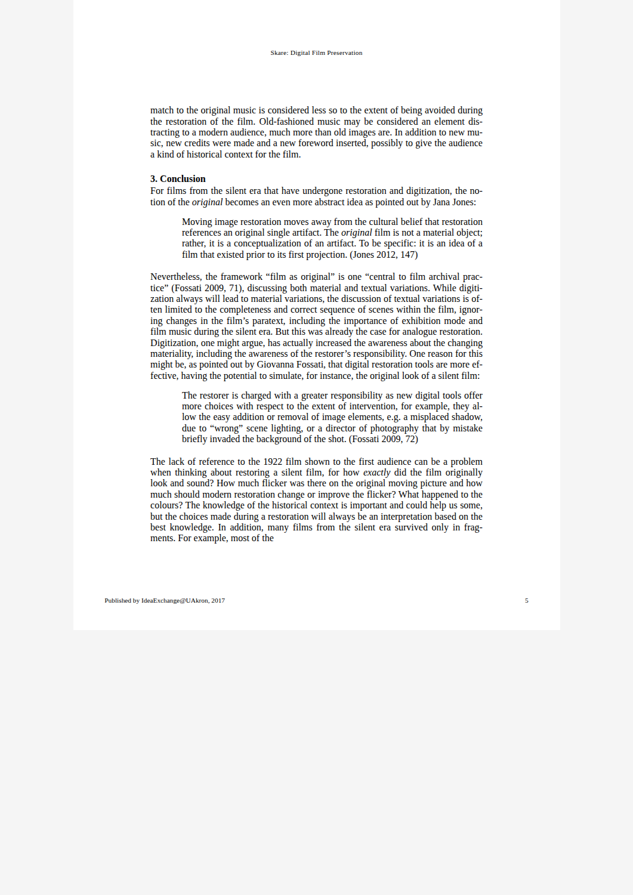Skare: Digital Film Preservation
match to the original music is considered less so to the extent of being avoided during the restoration of the film. Old-fashioned music may be considered an element distracting to a modern audience, much more than old images are. In addition to new music, new credits were made and a new foreword inserted, possibly to give the audience a kind of historical context for the film.
3. Conclusion
For films from the silent era that have undergone restoration and digitization, the notion of the original becomes an even more abstract idea as pointed out by Jana Jones:
Moving image restoration moves away from the cultural belief that restoration references an original single artifact. The original film is not a material object; rather, it is a conceptualization of an artifact. To be specific: it is an idea of a film that existed prior to its first projection. (Jones 2012, 147)
Nevertheless, the framework “film as original” is one “central to film archival practice” (Fossati 2009, 71), discussing both material and textual variations. While digitization always will lead to material variations, the discussion of textual variations is often limited to the completeness and correct sequence of scenes within the film, ignoring changes in the film’s paratext, including the importance of exhibition mode and film music during the silent era. But this was already the case for analogue restoration. Digitization, one might argue, has actually increased the awareness about the changing materiality, including the awareness of the restorer’s responsibility. One reason for this might be, as pointed out by Giovanna Fossati, that digital restoration tools are more effective, having the potential to simulate, for instance, the original look of a silent film:
The restorer is charged with a greater responsibility as new digital tools offer more choices with respect to the extent of intervention, for example, they allow the easy addition or removal of image elements, e.g. a misplaced shadow, due to “wrong” scene lighting, or a director of photography that by mistake briefly invaded the background of the shot. (Fossati 2009, 72)
The lack of reference to the 1922 film shown to the first audience can be a problem when thinking about restoring a silent film, for how exactly did the film originally look and sound? How much flicker was there on the original moving picture and how much should modern restoration change or improve the flicker? What happened to the colours? The knowledge of the historical context is important and could help us some, but the choices made during a restoration will always be an interpretation based on the best knowledge. In addition, many films from the silent era survived only in fragments. For example, most of the
Published by IdeaExchange@UAkron, 2017 5